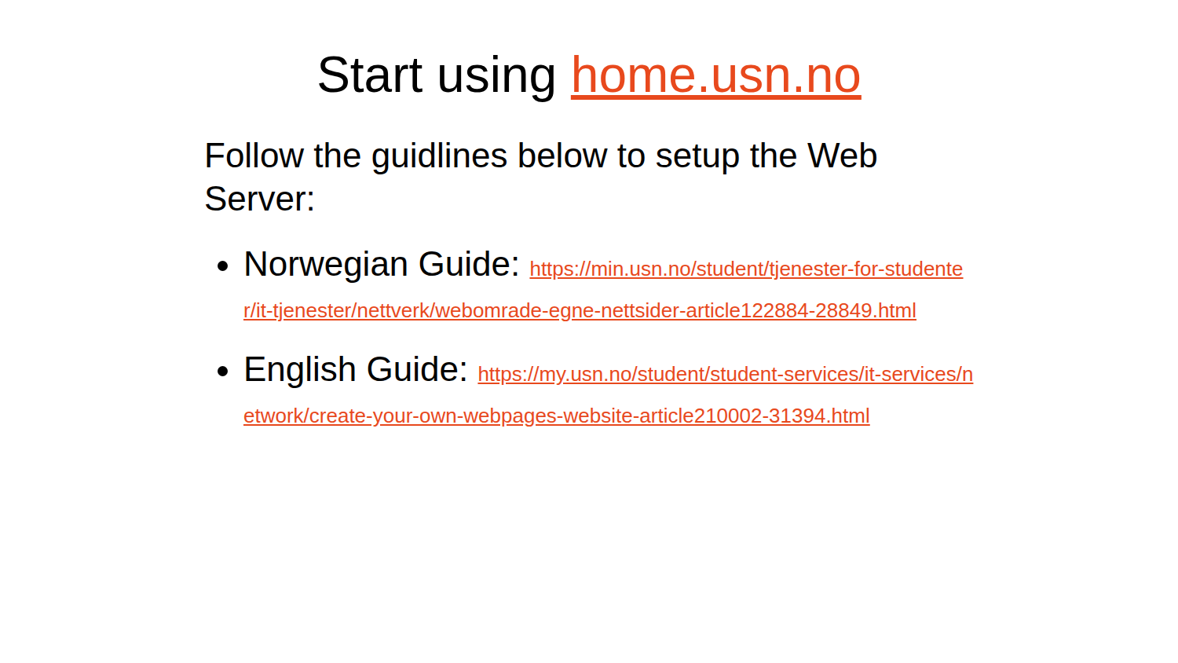Start using home.usn.no
Follow the guidlines below to setup the Web Server:
Norwegian Guide: https://min.usn.no/student/tjenester-for-studenter/it-tjenester/nettverk/webomrade-egne-nettsider-article122884-28849.html
English Guide: https://my.usn.no/student/student-services/it-services/network/create-your-own-webpages-website-article210002-31394.html